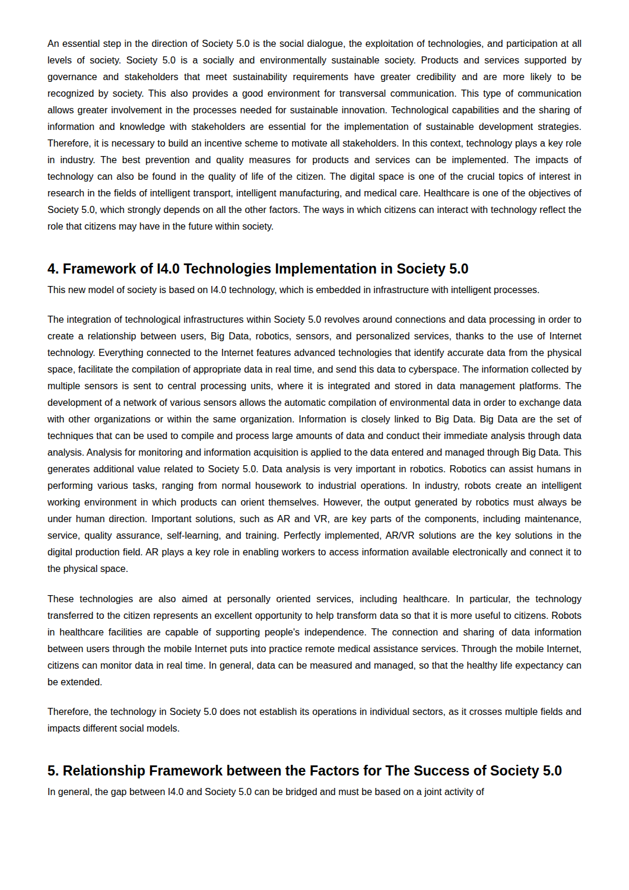An essential step in the direction of Society 5.0 is the social dialogue, the exploitation of technologies, and participation at all levels of society. Society 5.0 is a socially and environmentally sustainable society. Products and services supported by governance and stakeholders that meet sustainability requirements have greater credibility and are more likely to be recognized by society. This also provides a good environment for transversal communication. This type of communication allows greater involvement in the processes needed for sustainable innovation. Technological capabilities and the sharing of information and knowledge with stakeholders are essential for the implementation of sustainable development strategies. Therefore, it is necessary to build an incentive scheme to motivate all stakeholders. In this context, technology plays a key role in industry. The best prevention and quality measures for products and services can be implemented. The impacts of technology can also be found in the quality of life of the citizen. The digital space is one of the crucial topics of interest in research in the fields of intelligent transport, intelligent manufacturing, and medical care. Healthcare is one of the objectives of Society 5.0, which strongly depends on all the other factors. The ways in which citizens can interact with technology reflect the role that citizens may have in the future within society.
4. Framework of I4.0 Technologies Implementation in Society 5.0
This new model of society is based on I4.0 technology, which is embedded in infrastructure with intelligent processes.
The integration of technological infrastructures within Society 5.0 revolves around connections and data processing in order to create a relationship between users, Big Data, robotics, sensors, and personalized services, thanks to the use of Internet technology. Everything connected to the Internet features advanced technologies that identify accurate data from the physical space, facilitate the compilation of appropriate data in real time, and send this data to cyberspace. The information collected by multiple sensors is sent to central processing units, where it is integrated and stored in data management platforms. The development of a network of various sensors allows the automatic compilation of environmental data in order to exchange data with other organizations or within the same organization. Information is closely linked to Big Data. Big Data are the set of techniques that can be used to compile and process large amounts of data and conduct their immediate analysis through data analysis. Analysis for monitoring and information acquisition is applied to the data entered and managed through Big Data. This generates additional value related to Society 5.0. Data analysis is very important in robotics. Robotics can assist humans in performing various tasks, ranging from normal housework to industrial operations. In industry, robots create an intelligent working environment in which products can orient themselves. However, the output generated by robotics must always be under human direction. Important solutions, such as AR and VR, are key parts of the components, including maintenance, service, quality assurance, self-learning, and training. Perfectly implemented, AR/VR solutions are the key solutions in the digital production field. AR plays a key role in enabling workers to access information available electronically and connect it to the physical space.
These technologies are also aimed at personally oriented services, including healthcare. In particular, the technology transferred to the citizen represents an excellent opportunity to help transform data so that it is more useful to citizens. Robots in healthcare facilities are capable of supporting people's independence. The connection and sharing of data information between users through the mobile Internet puts into practice remote medical assistance services. Through the mobile Internet, citizens can monitor data in real time. In general, data can be measured and managed, so that the healthy life expectancy can be extended.
Therefore, the technology in Society 5.0 does not establish its operations in individual sectors, as it crosses multiple fields and impacts different social models.
5. Relationship Framework between the Factors for The Success of Society 5.0
In general, the gap between I4.0 and Society 5.0 can be bridged and must be based on a joint activity of